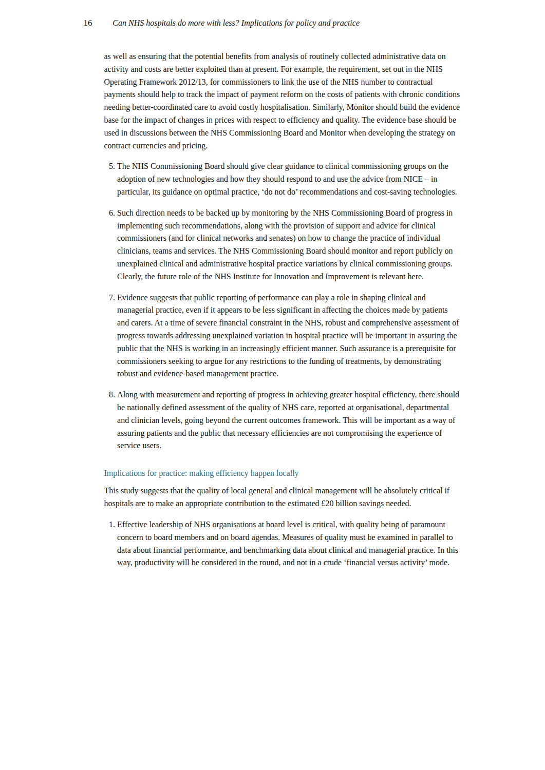16 Can NHS hospitals do more with less? Implications for policy and practice
as well as ensuring that the potential benefits from analysis of routinely collected administrative data on activity and costs are better exploited than at present. For example, the requirement, set out in the NHS Operating Framework 2012/13, for commissioners to link the use of the NHS number to contractual payments should help to track the impact of payment reform on the costs of patients with chronic conditions needing better-coordinated care to avoid costly hospitalisation. Similarly, Monitor should build the evidence base for the impact of changes in prices with respect to efficiency and quality. The evidence base should be used in discussions between the NHS Commissioning Board and Monitor when developing the strategy on contract currencies and pricing.
The NHS Commissioning Board should give clear guidance to clinical commissioning groups on the adoption of new technologies and how they should respond to and use the advice from NICE – in particular, its guidance on optimal practice, ‘do not do’ recommendations and cost-saving technologies.
Such direction needs to be backed up by monitoring by the NHS Commissioning Board of progress in implementing such recommendations, along with the provision of support and advice for clinical commissioners (and for clinical networks and senates) on how to change the practice of individual clinicians, teams and services. The NHS Commissioning Board should monitor and report publicly on unexplained clinical and administrative hospital practice variations by clinical commissioning groups. Clearly, the future role of the NHS Institute for Innovation and Improvement is relevant here.
Evidence suggests that public reporting of performance can play a role in shaping clinical and managerial practice, even if it appears to be less significant in affecting the choices made by patients and carers. At a time of severe financial constraint in the NHS, robust and comprehensive assessment of progress towards addressing unexplained variation in hospital practice will be important in assuring the public that the NHS is working in an increasingly efficient manner. Such assurance is a prerequisite for commissioners seeking to argue for any restrictions to the funding of treatments, by demonstrating robust and evidence-based management practice.
Along with measurement and reporting of progress in achieving greater hospital efficiency, there should be nationally defined assessment of the quality of NHS care, reported at organisational, departmental and clinician levels, going beyond the current outcomes framework. This will be important as a way of assuring patients and the public that necessary efficiencies are not compromising the experience of service users.
Implications for practice: making efficiency happen locally
This study suggests that the quality of local general and clinical management will be absolutely critical if hospitals are to make an appropriate contribution to the estimated £20 billion savings needed.
Effective leadership of NHS organisations at board level is critical, with quality being of paramount concern to board members and on board agendas. Measures of quality must be examined in parallel to data about financial performance, and benchmarking data about clinical and managerial practice. In this way, productivity will be considered in the round, and not in a crude ‘financial versus activity’ mode.